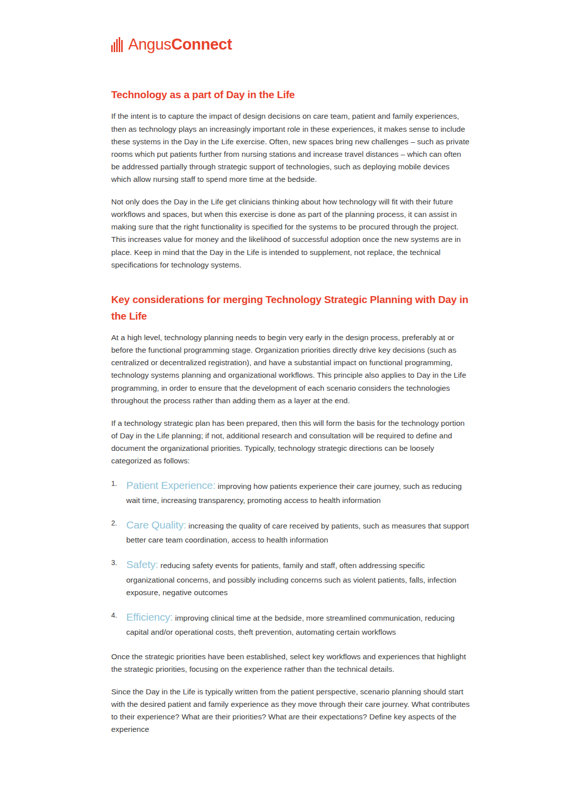AngusConnect
Technology as a part of Day in the Life
If the intent is to capture the impact of design decisions on care team, patient and family experiences, then as technology plays an increasingly important role in these experiences, it makes sense to include these systems in the Day in the Life exercise. Often, new spaces bring new challenges – such as private rooms which put patients further from nursing stations and increase travel distances – which can often be addressed partially through strategic support of technologies, such as deploying mobile devices which allow nursing staff to spend more time at the bedside.
Not only does the Day in the Life get clinicians thinking about how technology will fit with their future workflows and spaces, but when this exercise is done as part of the planning process, it can assist in making sure that the right functionality is specified for the systems to be procured through the project. This increases value for money and the likelihood of successful adoption once the new systems are in place. Keep in mind that the Day in the Life is intended to supplement, not replace, the technical specifications for technology systems.
Key considerations for merging Technology Strategic Planning with Day in the Life
At a high level, technology planning needs to begin very early in the design process, preferably at or before the functional programming stage. Organization priorities directly drive key decisions (such as centralized or decentralized registration), and have a substantial impact on functional programming, technology systems planning and organizational workflows. This principle also applies to Day in the Life programming, in order to ensure that the development of each scenario considers the technologies throughout the process rather than adding them as a layer at the end.
If a technology strategic plan has been prepared, then this will form the basis for the technology portion of Day in the Life planning; if not, additional research and consultation will be required to define and document the organizational priorities. Typically, technology strategic directions can be loosely categorized as follows:
Patient Experience: improving how patients experience their care journey, such as reducing wait time, increasing transparency, promoting access to health information
Care Quality: increasing the quality of care received by patients, such as measures that support better care team coordination, access to health information
Safety: reducing safety events for patients, family and staff, often addressing specific organizational concerns, and possibly including concerns such as violent patients, falls, infection exposure, negative outcomes
Efficiency: improving clinical time at the bedside, more streamlined communication, reducing capital and/or operational costs, theft prevention, automating certain workflows
Once the strategic priorities have been established, select key workflows and experiences that highlight the strategic priorities, focusing on the experience rather than the technical details.
Since the Day in the Life is typically written from the patient perspective, scenario planning should start with the desired patient and family experience as they move through their care journey. What contributes to their experience? What are their priorities? What are their expectations? Define key aspects of the experience